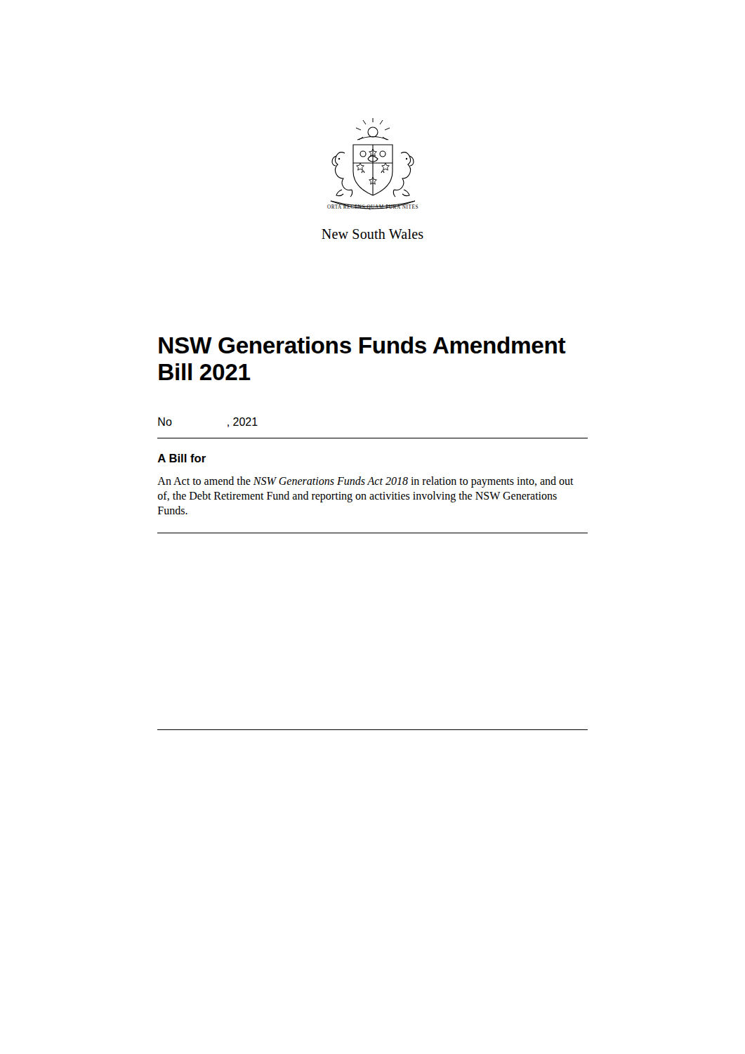ORTA RECENS QUAM PURA NITES
New South Wales
NSW Generations Funds Amendment Bill 2021
No, 2021
A Bill for
An Act to amend the NSW Generations Funds Act 2018 in relation to payments into, and out of, the Debt Retirement Fund and reporting on activities involving the NSW Generations Funds.